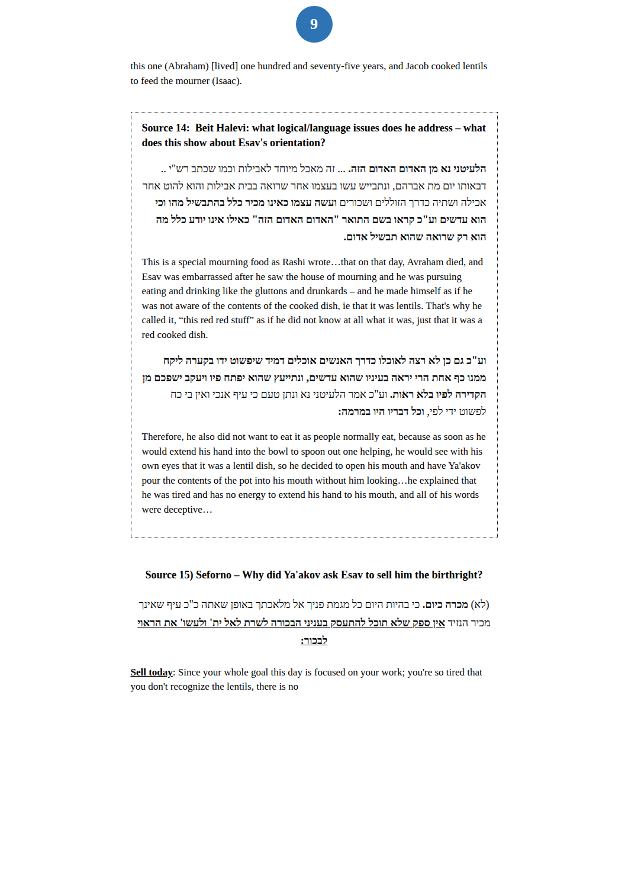9
this one (Abraham) [lived] one hundred and seventy-five years, and Jacob cooked lentils to feed the mourner (Isaac).
Source 14: Beit Halevi: what logical/language issues does he address – what does this show about Esav's orientation?
הלעיטני נא מן האדום האדום הזה. ... זה מאכל מיוחד לאבילות וכמו שכתב רש"י .. דבאותו יום מת אברהם, ונתבייש עשו בעצמו אחר שרואה בבית אבילות והוא להוט אחר אכילה ושתיה כדרך הזוללים ושכורים ועשה עצמו כאינו מכיר כלל בהתבשיל מהו וכי הוא עדשים וע"כ קראו בשם התואר "האדום האדום הזה" כאילו אינו יודע כלל מה הוא רק שרואה שהוא תבשיל אדום.
This is a special mourning food as Rashi wrote…that on that day, Avraham died, and Esav was embarrassed after he saw the house of mourning and he was pursuing eating and drinking like the gluttons and drunkards – and he made himself as if he was not aware of the contents of the cooked dish, ie that it was lentils. That's why he called it, “this red red stuff” as if he did not know at all what it was, just that it was a red cooked dish.
וע"כ גם כן לא רצה לאוכלו כדרך האנשים אוכלים דמיד שיפשוט ידו בקערה ליקח ממנו כף אחת הרי יראה בעיניו שהוא עדשים, ונתייעץ שהוא יפתח פיו ויעקב ישפכם מן הקדירה לפיו בלא ראות. וע"כ אמר הלעיטני נא ונתן טעם כי עיף אנכי ואין בי כח לפשוט ידי לפי, וכל דבריו היו במרמה:
Therefore, he also did not want to eat it as people normally eat, because as soon as he would extend his hand into the bowl to spoon out one helping, he would see with his own eyes that it was a lentil dish, so he decided to open his mouth and have Ya'akov pour the contents of the pot into his mouth without him looking…he explained that he was tired and has no energy to extend his hand to his mouth, and all of his words were deceptive…
Source 15) Seforno – Why did Ya'akov ask Esav to sell him the birthright?
(לא) מכרה כיום. כי בהיות היום כל מגמת פניך אל מלאכתך באופן שאתה כ"כ עיף שאינך מכיר הנזיד אין ספק שלא תוכל להתעסק בעניני הבכורה לשרת לאל ית' ולעשו' את הראוי לבכור:
Sell today: Since your whole goal this day is focused on your work; you're so tired that you don't recognize the lentils, there is no